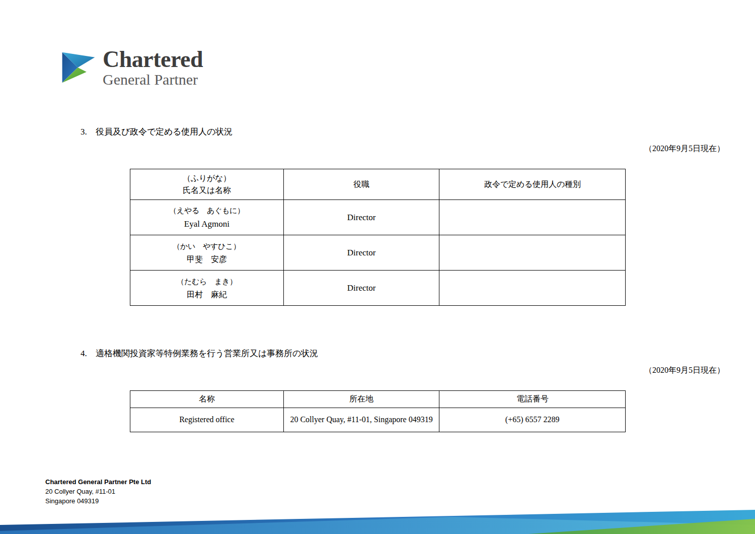Chartered General Partner
3. 役員及び政令で定める使用人の状況
（2020年9月5日現在）
| （ふりがな） 氏名又は名称 | 役職 | 政令で定める使用人の種別 |
| --- | --- | --- |
| （えやる あぐもに） Eyal Agmoni | Director | |
| （かい やすひこ） 甲斐 安彦 | Director | |
| （たむら まき） 田村 麻紀 | Director | |
4. 適格機関投資家等特例業務を行う営業所又は事務所の状況
（2020年9月5日現在）
| 名称 | 所在地 | 電話番号 |
| --- | --- | --- |
| Registered office | 20 Collyer Quay, #11-01, Singapore 049319 | (+65) 6557 2289 |
Chartered General Partner Pte Ltd
20 Collyer Quay, #11-01
Singapore 049319